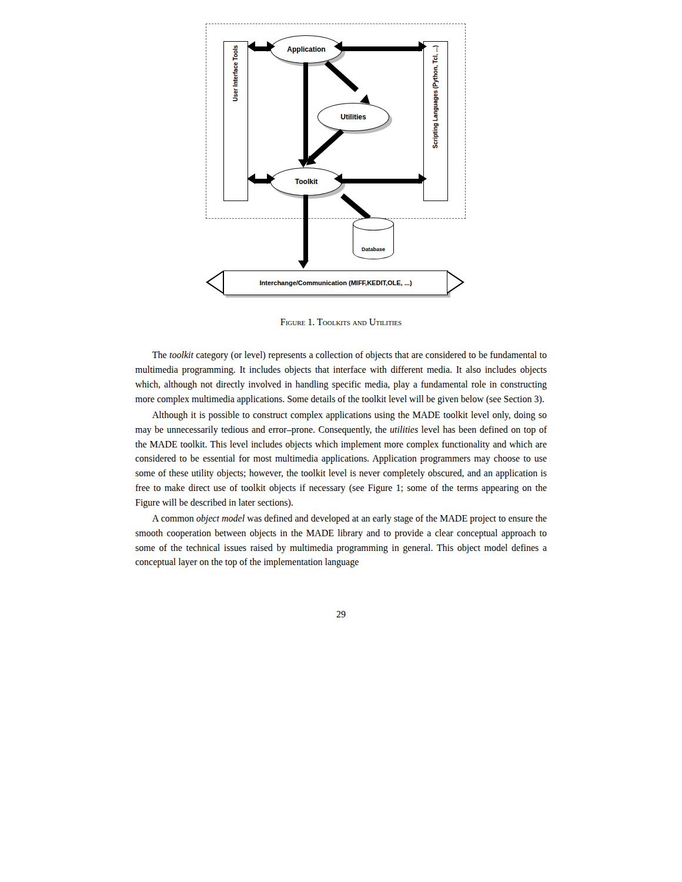User Interface Tools
Scripting Languages (Python, Tcl, ...)
Application
Utilities
Toolkit
Database
Interchange/Communication (MIFF,KEDIT,OLE, ...)
Figure 1. Toolkits and Utilities
The toolkit category (or level) represents a collection of objects that are considered to be fundamental to multimedia programming. It includes objects that interface with different media. It also includes objects which, although not directly involved in handling specific media, play a fundamental role in constructing more complex multimedia applications. Some details of the toolkit level will be given below (see Section 3).
Although it is possible to construct complex applications using the MADE toolkit level only, doing so may be unnecessarily tedious and error–prone. Consequently, the utilities level has been defined on top of the MADE toolkit. This level includes objects which implement more complex functionality and which are considered to be essential for most multimedia applications. Application programmers may choose to use some of these utility objects; however, the toolkit level is never completely obscured, and an application is free to make direct use of toolkit objects if necessary (see Figure 1; some of the terms appearing on the Figure will be described in later sections).
A common object model was defined and developed at an early stage of the MADE project to ensure the smooth cooperation between objects in the MADE library and to provide a clear conceptual approach to some of the technical issues raised by multimedia programming in general. This object model defines a conceptual layer on the top of the implementation language
29